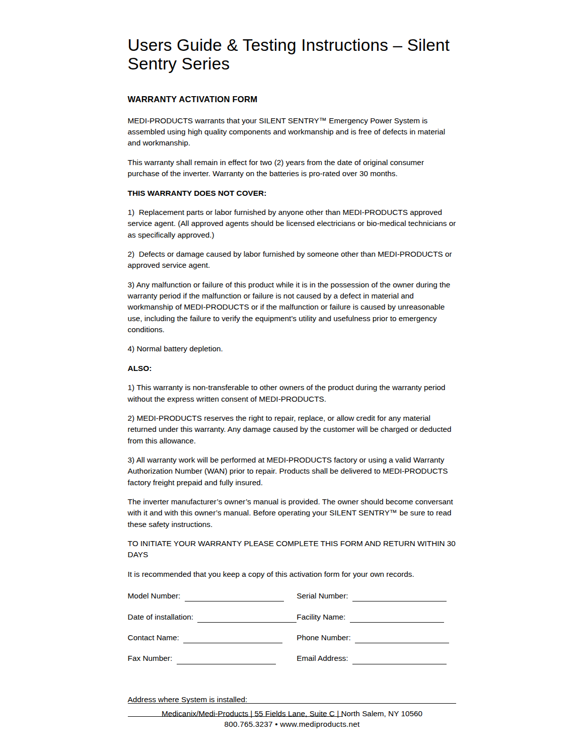Users Guide & Testing Instructions – Silent Sentry Series
WARRANTY ACTIVATION FORM
MEDI-PRODUCTS warrants that your SILENT SENTRY™ Emergency Power System is assembled using high quality components and workmanship and is free of defects in material and workmanship.
This warranty shall remain in effect for two (2) years from the date of original consumer purchase of the inverter. Warranty on the batteries is pro-rated over 30 months.
THIS WARRANTY DOES NOT COVER:
1) Replacement parts or labor furnished by anyone other than MEDI-PRODUCTS approved service agent. (All approved agents should be licensed electricians or bio-medical technicians or as specifically approved.)
2) Defects or damage caused by labor furnished by someone other than MEDI-PRODUCTS or approved service agent.
3) Any malfunction or failure of this product while it is in the possession of the owner during the warranty period if the malfunction or failure is not caused by a defect in material and workmanship of MEDI-PRODUCTS or if the malfunction or failure is caused by unreasonable use, including the failure to verify the equipment’s utility and usefulness prior to emergency conditions.
4) Normal battery depletion.
ALSO:
1) This warranty is non-transferable to other owners of the product during the warranty period without the express written consent of MEDI-PRODUCTS.
2) MEDI-PRODUCTS reserves the right to repair, replace, or allow credit for any material returned under this warranty. Any damage caused by the customer will be charged or deducted from this allowance.
3) All warranty work will be performed at MEDI-PRODUCTS factory or using a valid Warranty Authorization Number (WAN) prior to repair. Products shall be delivered to MEDI-PRODUCTS factory freight prepaid and fully insured.
The inverter manufacturer’s owner’s manual is provided. The owner should become conversant with it and with this owner’s manual. Before operating your SILENT SENTRY™ be sure to read these safety instructions.
TO INITIATE YOUR WARRANTY PLEASE COMPLETE THIS FORM AND RETURN WITHIN 30 DAYS
It is recommended that you keep a copy of this activation form for your own records.
| Model Number: | Serial Number: |
| Date of installation: | Facility Name: |
| Contact Name: | Phone Number: |
| Fax Number: | Email Address: |
Address where System is installed:
Medicanix/Medi-Products | 55 Fields Lane, Suite C | North Salem, NY 10560
800.765.3237 • www.mediproducts.net